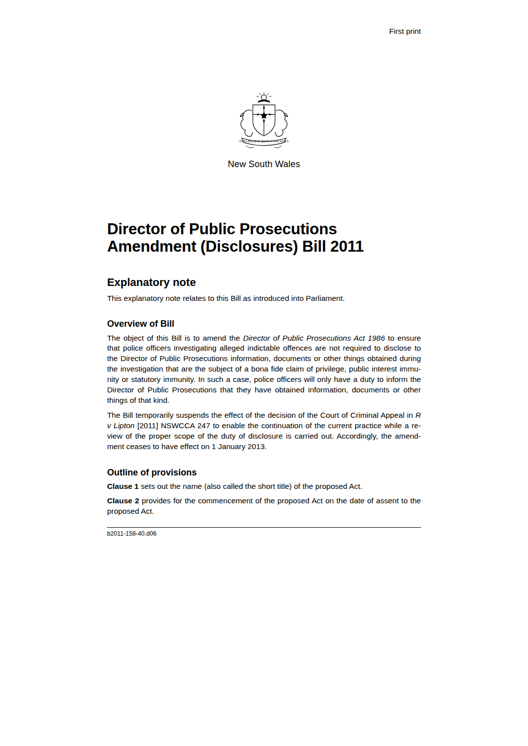First print
ORTA RECENS QUAM PURA NITES
New South Wales
Director of Public Prosecutions
Amendment (Disclosures) Bill 2011
Explanatory note
This explanatory note relates to this Bill as introduced into Parliament.
Overview of Bill
The object of this Bill is to amend the Director of Public Prosecutions Act 1986 to ensure that police officers investigating alleged indictable offences are not required to disclose to the Director of Public Prosecutions information, documents or other things obtained during the investigation that are the subject of a bona fide claim of privilege, public interest immunity or statutory immunity. In such a case, police officers will only have a duty to inform the Director of Public Prosecutions that they have obtained information, documents or other things of that kind.
The Bill temporarily suspends the effect of the decision of the Court of Criminal Appeal in R v Lipton [2011] NSWCCA 247 to enable the continuation of the current practice while a review of the proper scope of the duty of disclosure is carried out. Accordingly, the amendment ceases to have effect on 1 January 2013.
Outline of provisions
Clause 1 sets out the name (also called the short title) of the proposed Act.
Clause 2 provides for the commencement of the proposed Act on the date of assent to the proposed Act.
b2011-158-40.d06